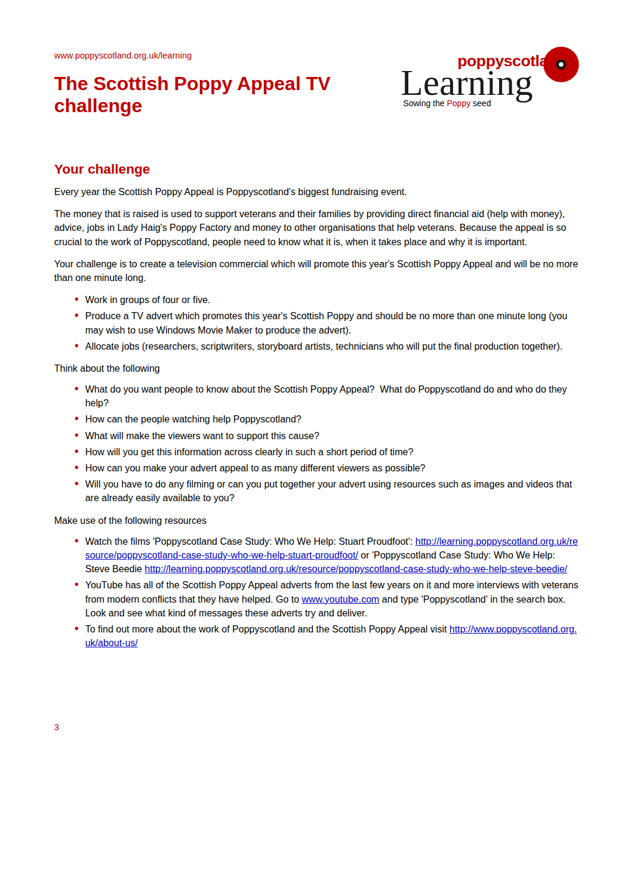www.poppyscotland.org.uk/learning
poppyscotland
Learning
Sowing the Poppy seed
The Scottish Poppy Appeal TV challenge
Your challenge
Every year the Scottish Poppy Appeal is Poppyscotland's biggest fundraising event.
The money that is raised is used to support veterans and their families by providing direct financial aid (help with money), advice, jobs in Lady Haig's Poppy Factory and money to other organisations that help veterans. Because the appeal is so crucial to the work of Poppyscotland, people need to know what it is, when it takes place and why it is important.
Your challenge is to create a television commercial which will promote this year's Scottish Poppy Appeal and will be no more than one minute long.
Work in groups of four or five.
Produce a TV advert which promotes this year's Scottish Poppy and should be no more than one minute long (you may wish to use Windows Movie Maker to produce the advert).
Allocate jobs (researchers, scriptwriters, storyboard artists, technicians who will put the final production together).
Think about the following
What do you want people to know about the Scottish Poppy Appeal? What do Poppyscotland do and who do they help?
How can the people watching help Poppyscotland?
What will make the viewers want to support this cause?
How will you get this information across clearly in such a short period of time?
How can you make your advert appeal to as many different viewers as possible?
Will you have to do any filming or can you put together your advert using resources such as images and videos that are already easily available to you?
Make use of the following resources
Watch the films 'Poppyscotland Case Study: Who We Help: Stuart Proudfoot': http://learning.poppyscotland.org.uk/resource/poppyscotland-case-study-who-we-help-stuart-proudfoot/ or 'Poppyscotland Case Study: Who We Help: Steve Beedie http://learning.poppyscotland.org.uk/resource/poppyscotland-case-study-who-we-help-steve-beedie/
YouTube has all of the Scottish Poppy Appeal adverts from the last few years on it and more interviews with veterans from modern conflicts that they have helped. Go to www.youtube.com and type 'Poppyscotland' in the search box. Look and see what kind of messages these adverts try and deliver.
To find out more about the work of Poppyscotland and the Scottish Poppy Appeal visit http://www.poppyscotland.org.uk/about-us/
3